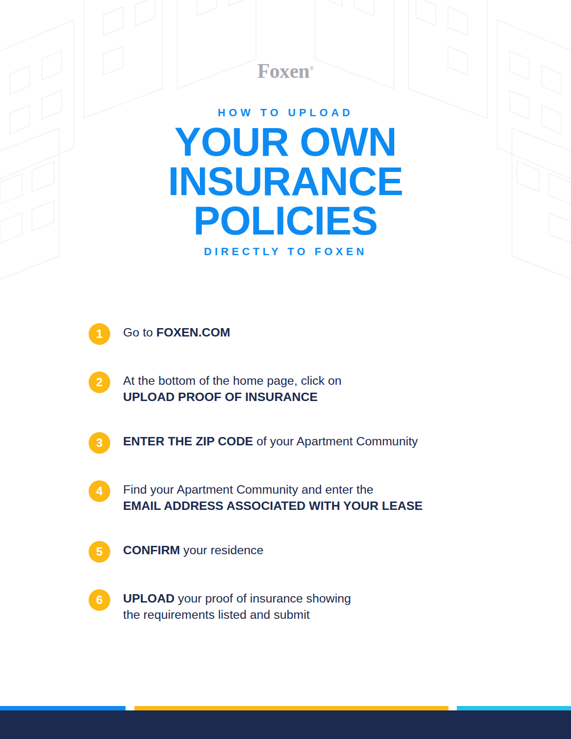Foxen®
How to Upload
Your Own Insurance Policies
Directly to Foxen
1 Go to FOXEN.COM
2 At the bottom of the home page, click on
UPLOAD PROOF OF INSURANCE
3 ENTER THE ZIP CODE of your Apartment Community
4 Find your Apartment Community and enter the
EMAIL ADDRESS ASSOCIATED WITH YOUR LEASE
5 CONFIRM your residence
6 UPLOAD your proof of insurance showing
the requirements listed and submit